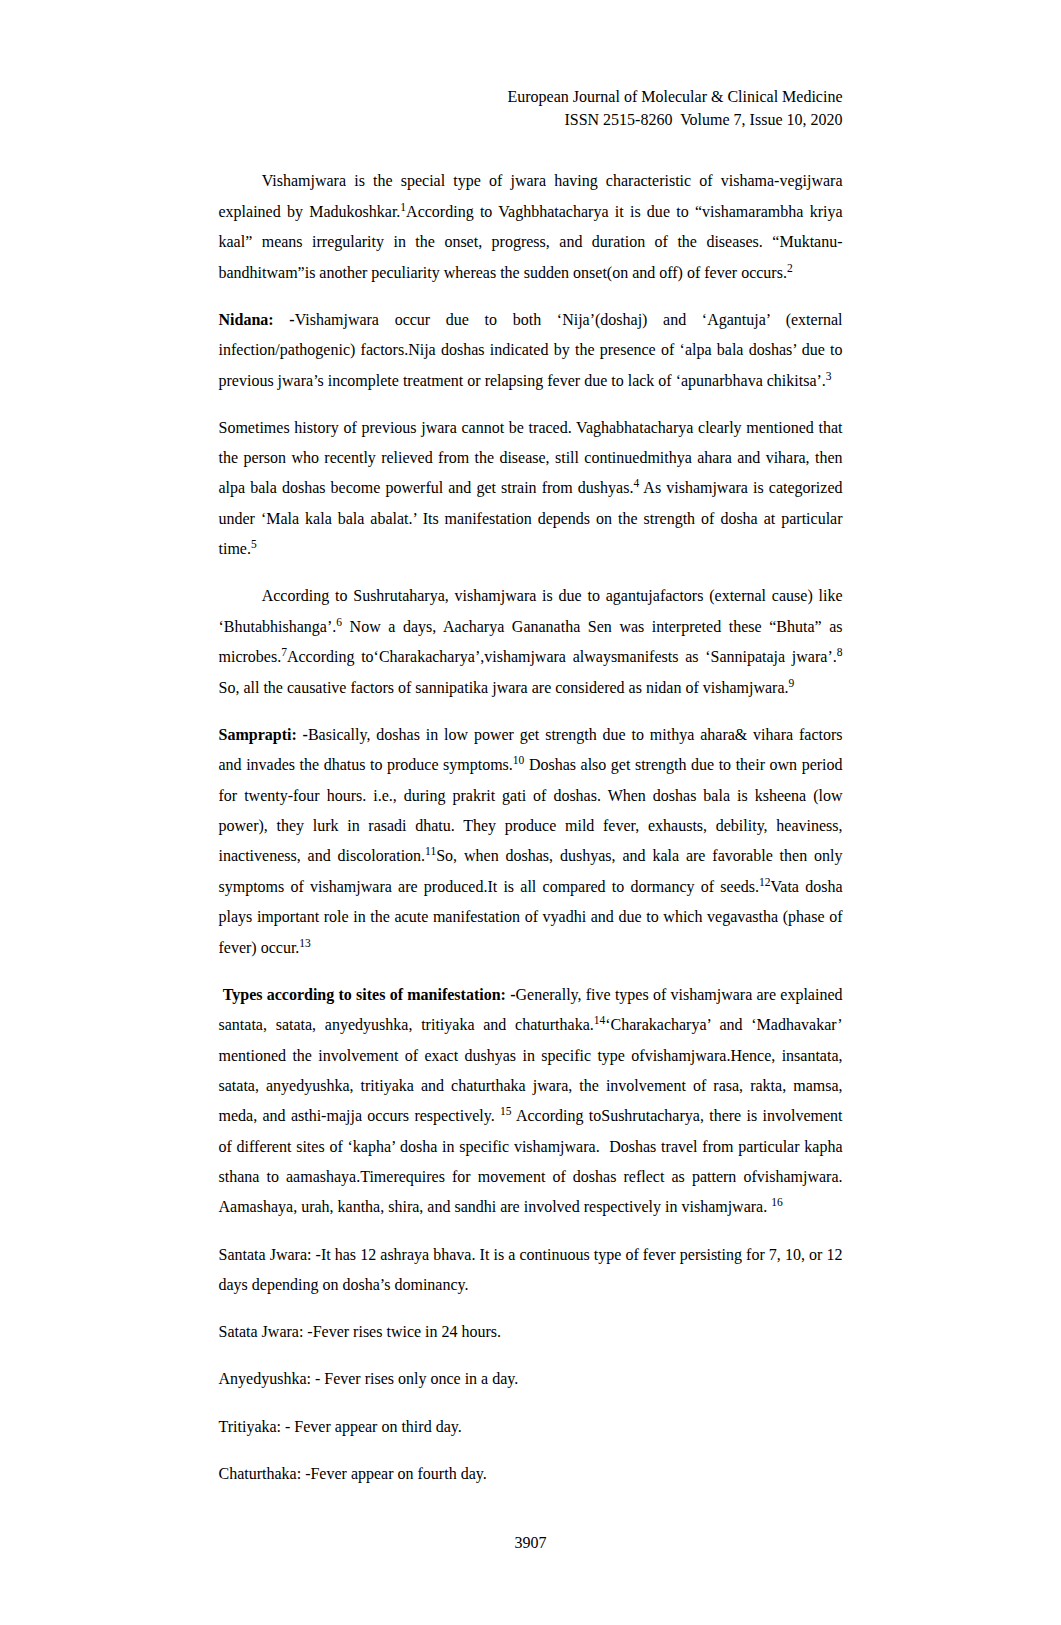European Journal of Molecular & Clinical Medicine
ISSN 2515-8260 Volume 7, Issue 10, 2020
Vishamjwara is the special type of jwara having characteristic of vishama-vegijwara explained by Madukoshkar.1According to Vaghbhatacharya it is due to “vishamarambha kriya kaal” means irregularity in the onset, progress, and duration of the diseases. “Muktanu-bandhitwam”is another peculiarity whereas the sudden onset(on and off) of fever occurs.2
Nidana: -Vishamjwara occur due to both ‘Nija’(doshaj) and ‘Agantuja’ (external infection/pathogenic) factors.Nija doshas indicated by the presence of ‘alpa bala doshas’ due to previous jwara’s incomplete treatment or relapsing fever due to lack of ‘apunarbhava chikitsa’.3
Sometimes history of previous jwara cannot be traced. Vaghabhatacharya clearly mentioned that the person who recently relieved from the disease, still continuedmithya ahara and vihara, then alpa bala doshas become powerful and get strain from dushyas.4 As vishamjwara is categorized under ‘Mala kala bala abalat.’ Its manifestation depends on the strength of dosha at particular time.5
According to Sushrutaharya, vishamjwara is due to agantujafactors (external cause) like ‘Bhutabhishanga’.6 Now a days, Aacharya Gananatha Sen was interpreted these “Bhuta” as microbes.7According to‘Charakacharya’,vishamjwara alwaysmanifests as ‘Sannipataja jwara’.8 So, all the causative factors of sannipatika jwara are considered as nidan of vishamjwara.9
Samprapti: -Basically, doshas in low power get strength due to mithya ahara& vihara factors and invades the dhatus to produce symptoms.10 Doshas also get strength due to their own period for twenty-four hours. i.e., during prakrit gati of doshas. When doshas bala is ksheena (low power), they lurk in rasadi dhatu. They produce mild fever, exhausts, debility, heaviness, inactiveness, and discoloration.11So, when doshas, dushyas, and kala are favorable then only symptoms of vishamjwara are produced.It is all compared to dormancy of seeds.12Vata dosha plays important role in the acute manifestation of vyadhi and due to which vegavastha (phase of fever) occur.13
Types according to sites of manifestation: -Generally, five types of vishamjwara are explained santata, satata, anyedyushka, tritiyaka and chaturthaka.14‘Charakacharya’ and ‘Madhavakar’ mentioned the involvement of exact dushyas in specific type ofvishamjwara.Hence, insantata, satata, anyedyushka, tritiyaka and chaturthaka jwara, the involvement of rasa, rakta, mamsa, meda, and asthi-majja occurs respectively. 15 According toSushrutacharya, there is involvement of different sites of ‘kapha’ dosha in specific vishamjwara. Doshas travel from particular kapha sthana to aamashaya.Timerequires for movement of doshas reflect as pattern ofvishamjwara. Aamashaya, urah, kantha, shira, and sandhi are involved respectively in vishamjwara. 16
Santata Jwara: -It has 12 ashraya bhava. It is a continuous type of fever persisting for 7, 10, or 12 days depending on dosha’s dominancy.
Satata Jwara: -Fever rises twice in 24 hours.
Anyedyushka: - Fever rises only once in a day.
Tritiyaka: - Fever appear on third day.
Chaturthaka: -Fever appear on fourth day.
3907